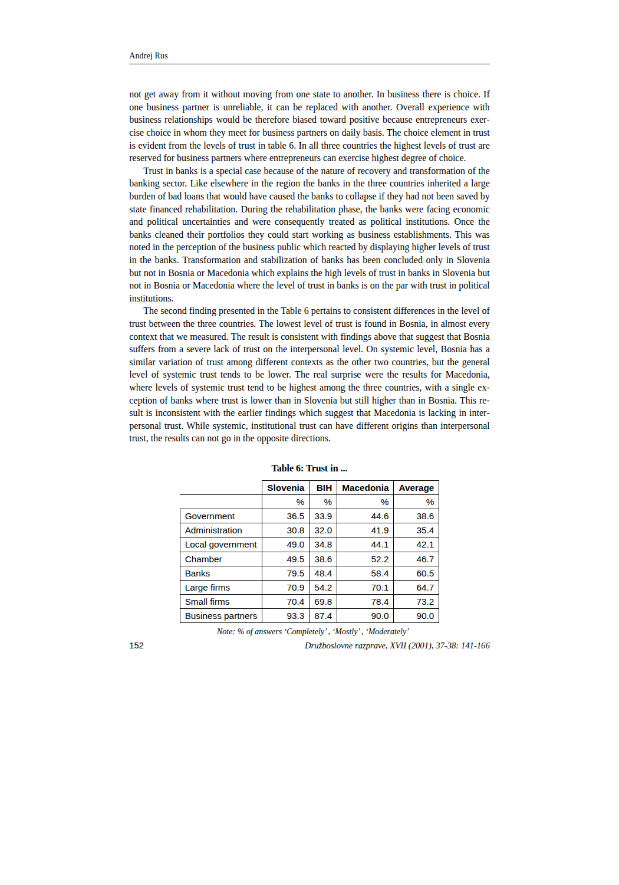Andrej Rus
not get away from it without moving from one state to another. In business there is choice. If one business partner is unreliable, it can be replaced with another. Overall experience with business relationships would be therefore biased toward positive because entrepreneurs exercise choice in whom they meet for business partners on daily basis. The choice element in trust is evident from the levels of trust in table 6. In all three countries the highest levels of trust are reserved for business partners where entrepreneurs can exercise highest degree of choice.
Trust in banks is a special case because of the nature of recovery and transformation of the banking sector. Like elsewhere in the region the banks in the three countries inherited a large burden of bad loans that would have caused the banks to collapse if they had not been saved by state financed rehabilitation. During the rehabilitation phase, the banks were facing economic and political uncertainties and were consequently treated as political institutions. Once the banks cleaned their portfolios they could start working as business establishments. This was noted in the perception of the business public which reacted by displaying higher levels of trust in the banks. Transformation and stabilization of banks has been concluded only in Slovenia but not in Bosnia or Macedonia which explains the high levels of trust in banks in Slovenia but not in Bosnia or Macedonia where the level of trust in banks is on the par with trust in political institutions.
The second finding presented in the Table 6 pertains to consistent differences in the level of trust between the three countries. The lowest level of trust is found in Bosnia, in almost every context that we measured. The result is consistent with findings above that suggest that Bosnia suffers from a severe lack of trust on the interpersonal level. On systemic level, Bosnia has a similar variation of trust among different contexts as the other two countries, but the general level of systemic trust tends to be lower. The real surprise were the results for Macedonia, where levels of systemic trust tend to be highest among the three countries, with a single exception of banks where trust is lower than in Slovenia but still higher than in Bosnia. This result is inconsistent with the earlier findings which suggest that Macedonia is lacking in interpersonal trust. While systemic, institutional trust can have different origins than interpersonal trust, the results can not go in the opposite directions.
Table 6: Trust in ...
| | Slovenia | BIH | Macedonia | Average |
| --- | --- | --- | --- | --- |
| | % | % | % | % |
| Government | 36.5 | 33.9 | 44.6 | 38.6 |
| Administration | 30.8 | 32.0 | 41.9 | 35.4 |
| Local government | 49.0 | 34.8 | 44.1 | 42.1 |
| Chamber | 49.5 | 38.6 | 52.2 | 46.7 |
| Banks | 79.5 | 48.4 | 58.4 | 60.5 |
| Large firms | 70.9 | 54.2 | 70.1 | 64.7 |
| Small firms | 70.4 | 69.8 | 78.4 | 73.2 |
| Business partners | 93.3 | 87.4 | 90.0 | 90.0 |
Note: % of answers ‘Completely’ , ‘Mostly’ , ‘Moderately’
152 Družboslovne razprave, XVII (2001), 37-38: 141-166